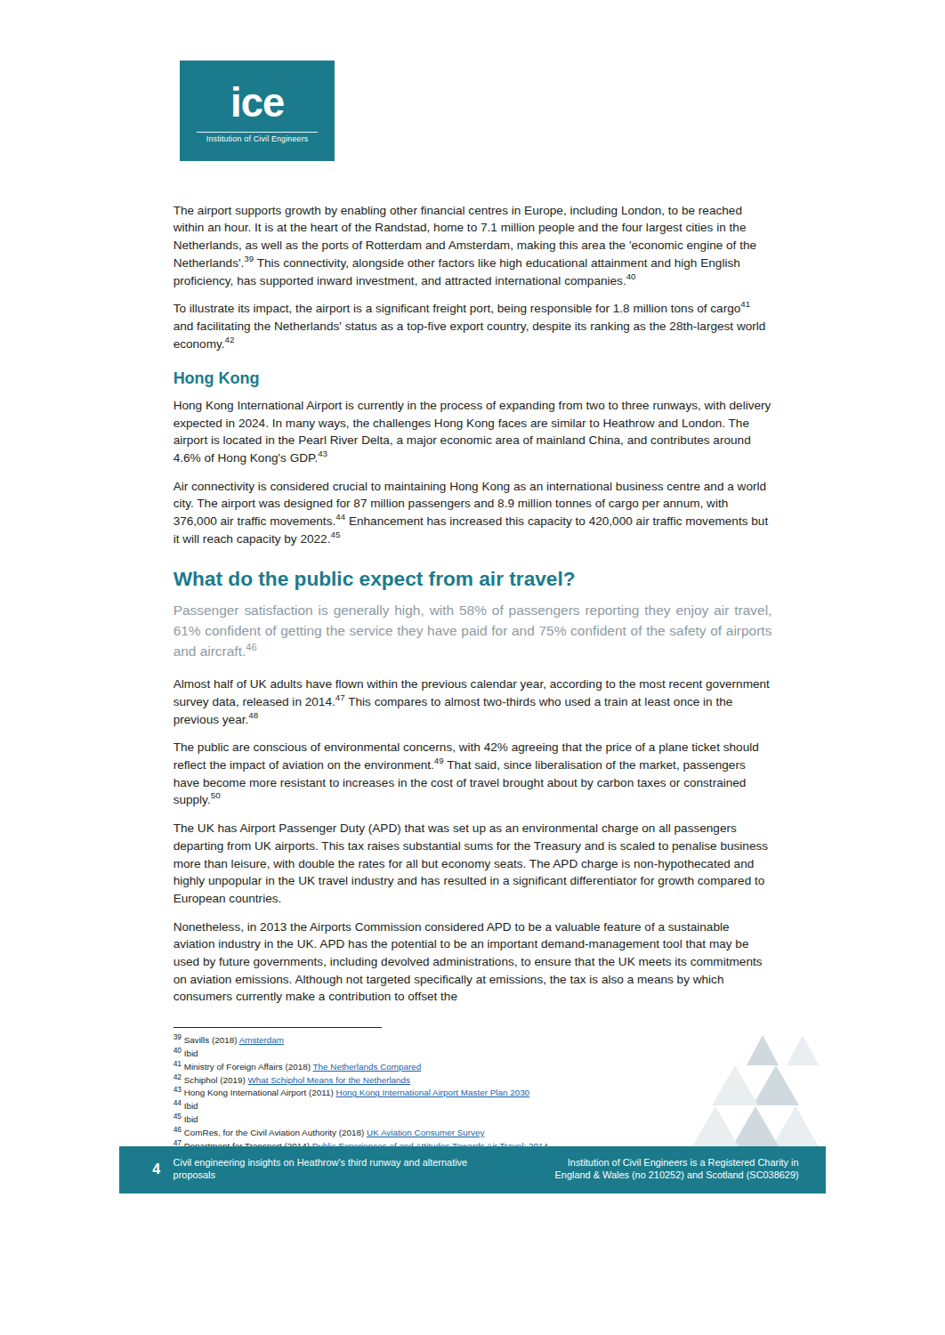ice
Institution of Civil Engineers
The airport supports growth by enabling other financial centres in Europe, including London, to be reached within an hour. It is at the heart of the Randstad, home to 7.1 million people and the four largest cities in the Netherlands, as well as the ports of Rotterdam and Amsterdam, making this area the 'economic engine of the Netherlands'.39 This connectivity, alongside other factors like high educational attainment and high English proficiency, has supported inward investment, and attracted international companies.40
To illustrate its impact, the airport is a significant freight port, being responsible for 1.8 million tons of cargo41 and facilitating the Netherlands' status as a top-five export country, despite its ranking as the 28th-largest world economy.42
Hong Kong
Hong Kong International Airport is currently in the process of expanding from two to three runways, with delivery expected in 2024. In many ways, the challenges Hong Kong faces are similar to Heathrow and London. The airport is located in the Pearl River Delta, a major economic area of mainland China, and contributes around 4.6% of Hong Kong's GDP.43
Air connectivity is considered crucial to maintaining Hong Kong as an international business centre and a world city. The airport was designed for 87 million passengers and 8.9 million tonnes of cargo per annum, with 376,000 air traffic movements.44 Enhancement has increased this capacity to 420,000 air traffic movements but it will reach capacity by 2022.45
What do the public expect from air travel?
Passenger satisfaction is generally high, with 58% of passengers reporting they enjoy air travel, 61% confident of getting the service they have paid for and 75% confident of the safety of airports and aircraft.46
Almost half of UK adults have flown within the previous calendar year, according to the most recent government survey data, released in 2014.47 This compares to almost two-thirds who used a train at least once in the previous year.48
The public are conscious of environmental concerns, with 42% agreeing that the price of a plane ticket should reflect the impact of aviation on the environment.49 That said, since liberalisation of the market, passengers have become more resistant to increases in the cost of travel brought about by carbon taxes or constrained supply.50
The UK has Airport Passenger Duty (APD) that was set up as an environmental charge on all passengers departing from UK airports. This tax raises substantial sums for the Treasury and is scaled to penalise business more than leisure, with double the rates for all but economy seats. The APD charge is non-hypothecated and highly unpopular in the UK travel industry and has resulted in a significant differentiator for growth compared to European countries.
Nonetheless, in 2013 the Airports Commission considered APD to be a valuable feature of a sustainable aviation industry in the UK. APD has the potential to be an important demand-management tool that may be used by future governments, including devolved administrations, to ensure that the UK meets its commitments on aviation emissions. Although not targeted specifically at emissions, the tax is also a means by which consumers currently make a contribution to offset the
39 Savills (2018) Amsterdam
40 Ibid
41 Ministry of Foreign Affairs (2018) The Netherlands Compared
42 Schiphol (2019) What Schiphol Means for the Netherlands
43 Hong Kong International Airport (2011) Hong Kong International Airport Master Plan 2030
44 Ibid
45 Ibid
46 ComRes, for the Civil Aviation Authority (2018) UK Aviation Consumer Survey
47 Department for Transport (2014) Public Experiences of and Attitudes Towards Air Travel: 2014
48 Department for Transport (2018) Public Attitudes Towards Train Services: Results from the February 2018 Opinions and Lifestyle Survey
49 Department for Transport (2019) National Travel Attitudes Study: 2019 Wave 1
50 Department for Transport (2018) Aviation 2050: The Future of UK Aviation
4
Civil engineering insights on Heathrow's third runway and alternative
proposals
Institution of Civil Engineers is a Registered Charity in
England & Wales (no 210252) and Scotland (SC038629)